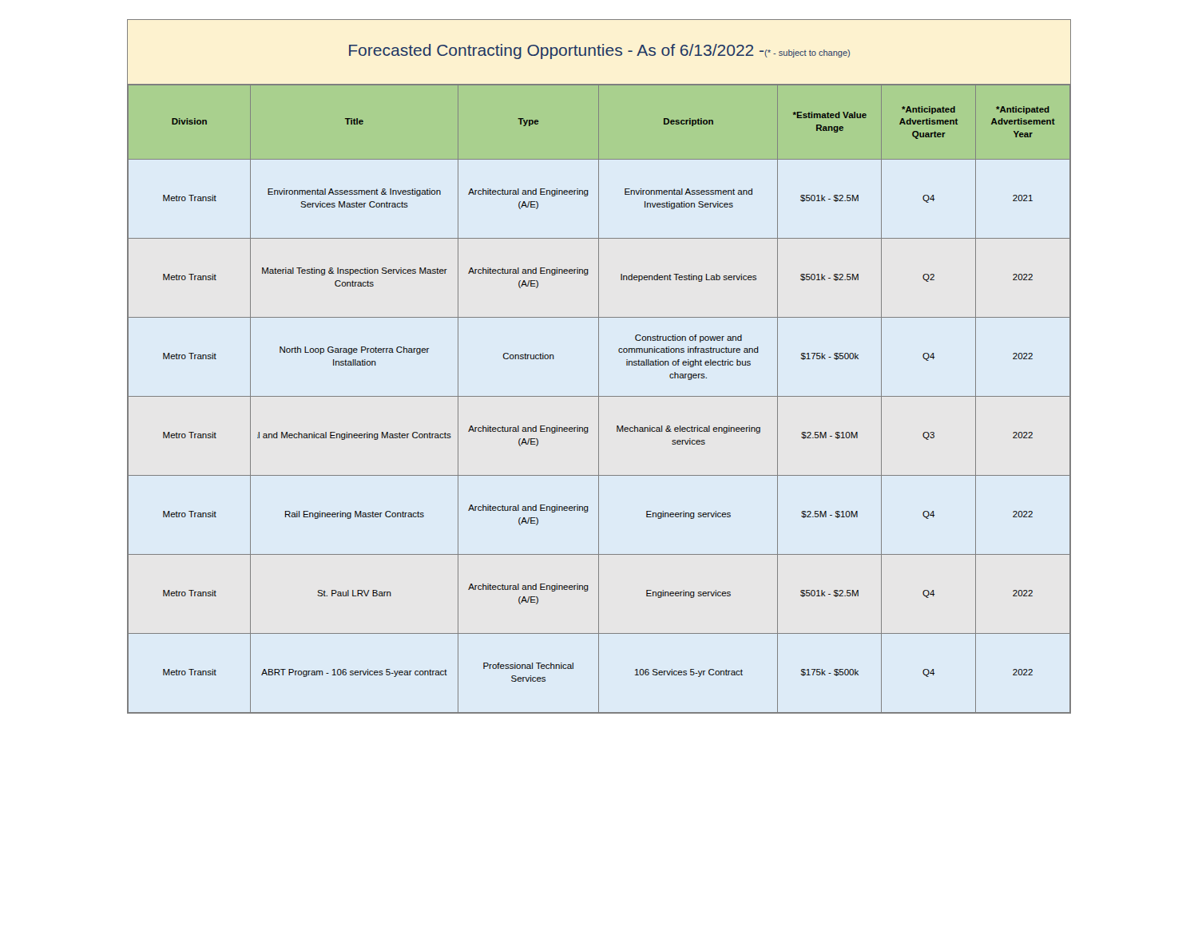Forecasted Contracting Opportunties - As of 6/13/2022 - (* - subject to change)
| Division | Title | Type | Description | *Estimated Value Range | *Anticipated Advertisment Quarter | *Anticipated Advertisement Year |
| --- | --- | --- | --- | --- | --- | --- |
| Metro Transit | Environmental Assessment & Investigation Services Master Contracts | Architectural and Engineering (A/E) | Environmental Assessment and Investigation Services | $501k - $2.5M | Q4 | 2021 |
| Metro Transit | Material Testing & Inspection Services Master Contracts | Architectural and Engineering (A/E) | Independent Testing Lab services | $501k - $2.5M | Q2 | 2022 |
| Metro Transit | North Loop Garage Proterra Charger Installation | Construction | Construction of power and communications infrastructure and installation of eight electric bus chargers. | $175k - $500k | Q4 | 2022 |
| Metro Transit | Electrical and Mechanical Engineering Master Contracts | Architectural and Engineering (A/E) | Mechanical & electrical engineering services | $2.5M - $10M | Q3 | 2022 |
| Metro Transit | Rail Engineering Master Contracts | Architectural and Engineering (A/E) | Engineering services | $2.5M - $10M | Q4 | 2022 |
| Metro Transit | St. Paul LRV Barn | Architectural and Engineering (A/E) | Engineering services | $501k - $2.5M | Q4 | 2022 |
| Metro Transit | ABRT Program - 106 services 5-year contract | Professional Technical Services | 106 Services 5-yr Contract | $175k - $500k | Q4 | 2022 |